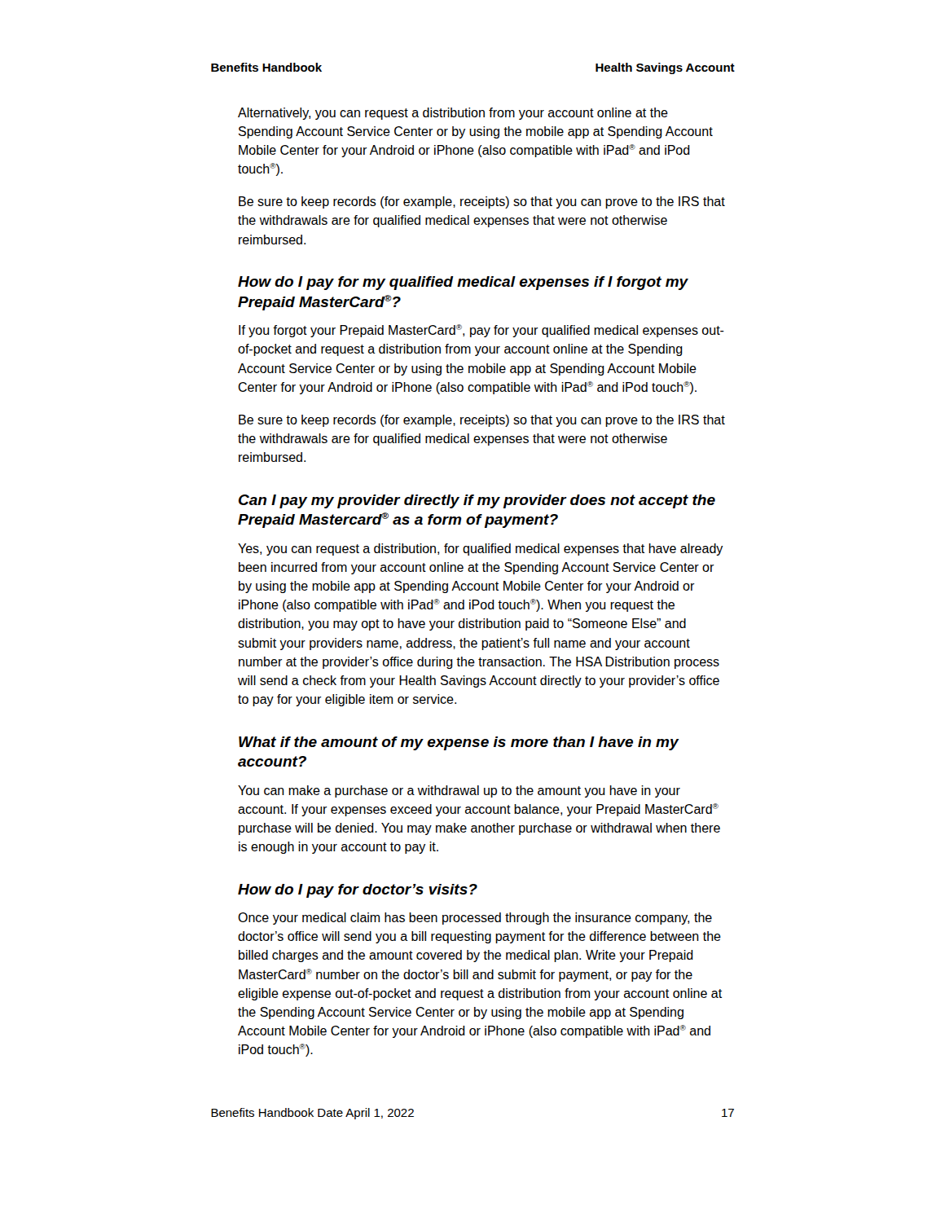Benefits Handbook Health Savings Account
Alternatively, you can request a distribution from your account online at the Spending Account Service Center or by using the mobile app at Spending Account Mobile Center for your Android or iPhone (also compatible with iPad® and iPod touch®).
Be sure to keep records (for example, receipts) so that you can prove to the IRS that the withdrawals are for qualified medical expenses that were not otherwise reimbursed.
How do I pay for my qualified medical expenses if I forgot my Prepaid MasterCard®?
If you forgot your Prepaid MasterCard®, pay for your qualified medical expenses out-of-pocket and request a distribution from your account online at the Spending Account Service Center or by using the mobile app at Spending Account Mobile Center for your Android or iPhone (also compatible with iPad® and iPod touch®).
Be sure to keep records (for example, receipts) so that you can prove to the IRS that the withdrawals are for qualified medical expenses that were not otherwise reimbursed.
Can I pay my provider directly if my provider does not accept the Prepaid Mastercard® as a form of payment?
Yes, you can request a distribution, for qualified medical expenses that have already been incurred from your account online at the Spending Account Service Center or by using the mobile app at Spending Account Mobile Center for your Android or iPhone (also compatible with iPad® and iPod touch®). When you request the distribution, you may opt to have your distribution paid to “Someone Else” and submit your providers name, address, the patient’s full name and your account number at the provider’s office during the transaction. The HSA Distribution process will send a check from your Health Savings Account directly to your provider’s office to pay for your eligible item or service.
What if the amount of my expense is more than I have in my account?
You can make a purchase or a withdrawal up to the amount you have in your account. If your expenses exceed your account balance, your Prepaid MasterCard® purchase will be denied. You may make another purchase or withdrawal when there is enough in your account to pay it.
How do I pay for doctor’s visits?
Once your medical claim has been processed through the insurance company, the doctor’s office will send you a bill requesting payment for the difference between the billed charges and the amount covered by the medical plan. Write your Prepaid MasterCard® number on the doctor’s bill and submit for payment, or pay for the eligible expense out-of-pocket and request a distribution from your account online at the Spending Account Service Center or by using the mobile app at Spending Account Mobile Center for your Android or iPhone (also compatible with iPad® and iPod touch®).
Benefits Handbook Date April 1, 2022 17